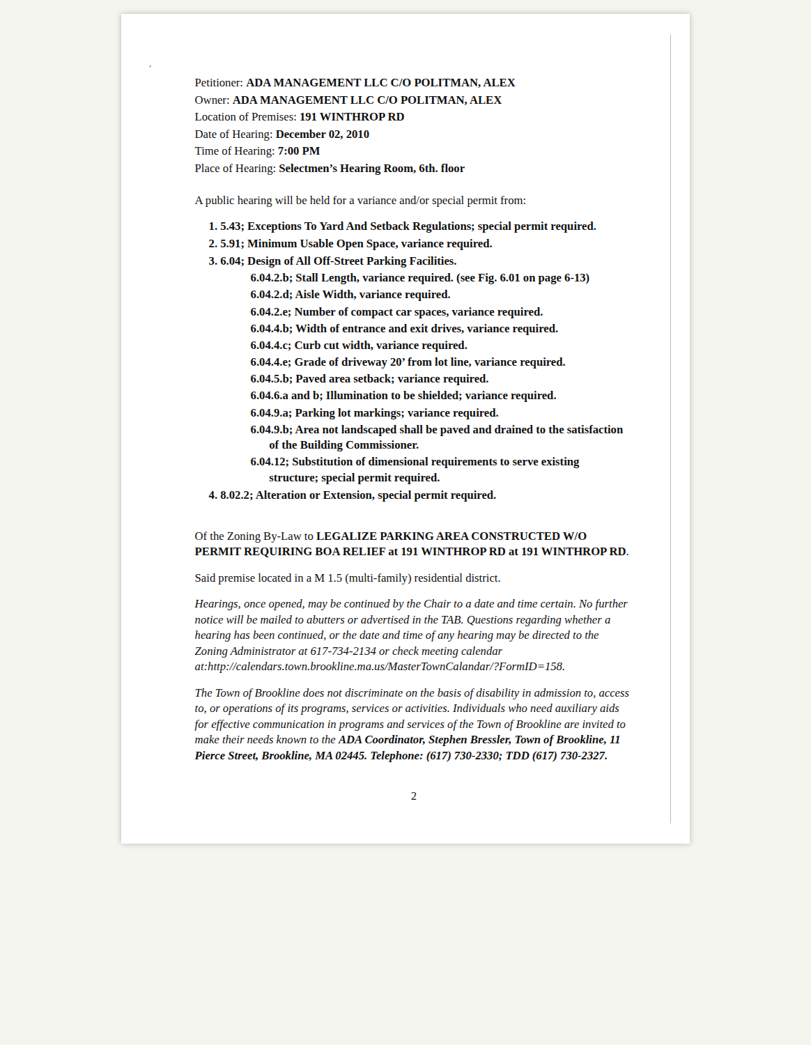′
Petitioner: ADA MANAGEMENT LLC C/O POLITMAN, ALEX
Owner: ADA MANAGEMENT LLC C/O POLITMAN, ALEX
Location of Premises: 191 WINTHROP RD
Date of Hearing: December 02, 2010
Time of Hearing: 7:00 PM
Place of Hearing: Selectmen’s Hearing Room, 6th. floor
A public hearing will be held for a variance and/or special permit from:
5.43; Exceptions To Yard And Setback Regulations; special permit required.
5.91; Minimum Usable Open Space, variance required.
6.04; Design of All Off-Street Parking Facilities.
6.04.2.b; Stall Length, variance required. (see Fig. 6.01 on page 6-13)
6.04.2.d; Aisle Width, variance required.
6.04.2.e; Number of compact car spaces, variance required.
6.04.4.b; Width of entrance and exit drives, variance required.
6.04.4.c; Curb cut width, variance required.
6.04.4.e; Grade of driveway 20’ from lot line, variance required.
6.04.5.b; Paved area setback; variance required.
6.04.6.a and b; Illumination to be shielded; variance required.
6.04.9.a; Parking lot markings; variance required.
6.04.9.b; Area not landscaped shall be paved and drained to the satisfaction of the Building Commissioner.
6.04.12; Substitution of dimensional requirements to serve existing structure; special permit required.
8.02.2; Alteration or Extension, special permit required.
Of the Zoning By-Law to LEGALIZE PARKING AREA CONSTRUCTED W/O PERMIT REQUIRING BOA RELIEF at 191 WINTHROP RD at 191 WINTHROP RD.
Said premise located in a M 1.5 (multi-family) residential district.
Hearings, once opened, may be continued by the Chair to a date and time certain. No further notice will be mailed to abutters or advertised in the TAB. Questions regarding whether a hearing has been continued, or the date and time of any hearing may be directed to the Zoning Administrator at 617-734-2134 or check meeting calendar at:http://calendars.town.brookline.ma.us/MasterTownCalandar/?FormID=158.
The Town of Brookline does not discriminate on the basis of disability in admission to, access to, or operations of its programs, services or activities. Individuals who need auxiliary aids for effective communication in programs and services of the Town of Brookline are invited to make their needs known to the ADA Coordinator, Stephen Bressler, Town of Brookline, 11 Pierce Street, Brookline, MA 02445. Telephone: (617) 730-2330; TDD (617) 730-2327.
2